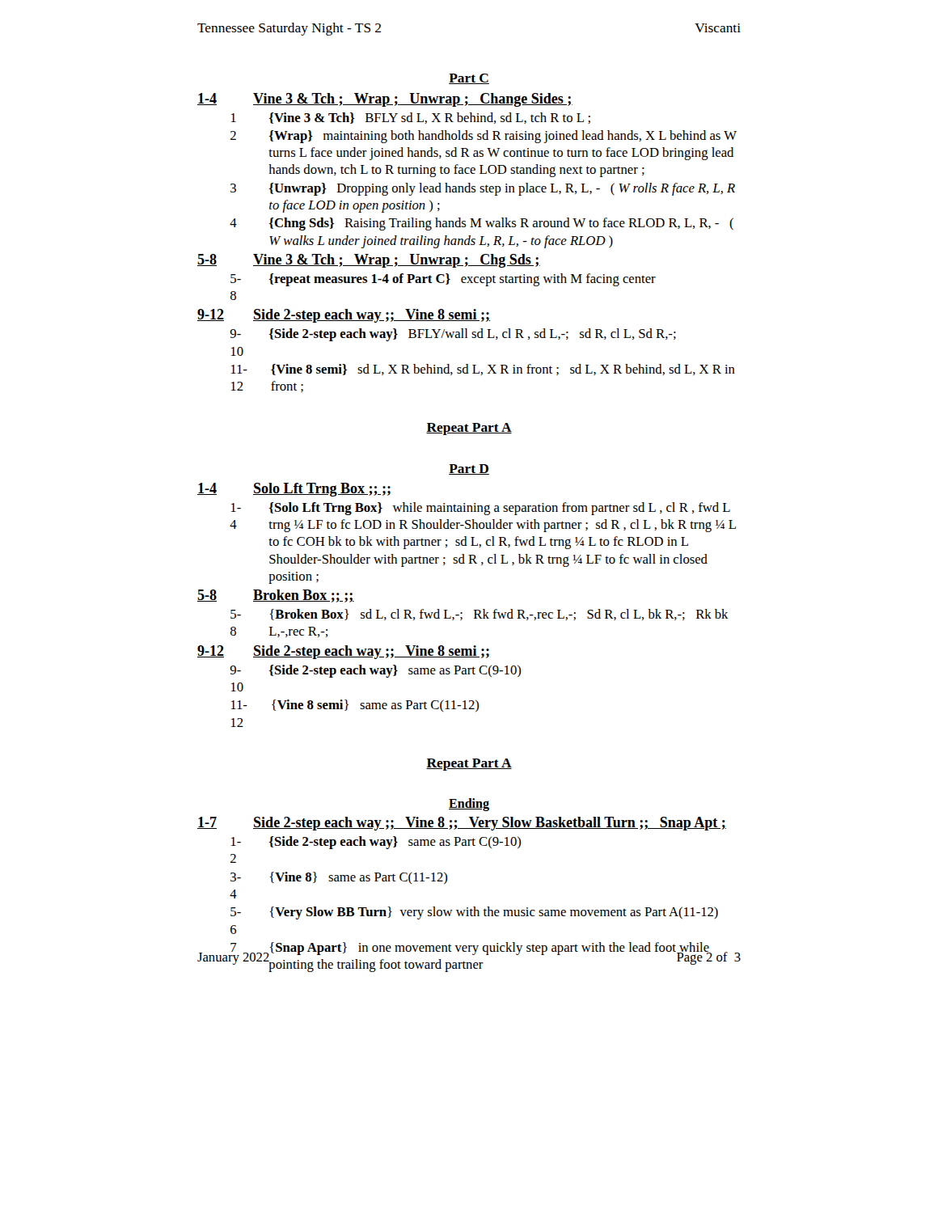Tennessee Saturday Night - TS 2
Viscanti
Part C
1-4 Vine 3 & Tch ; Wrap ; Unwrap ; Change Sides ;
1 {Vine 3 & Tch} BFLY sd L, X R behind, sd L, tch R to L ;
2 {Wrap} maintaining both handholds sd R raising joined lead hands, X L behind as W turns L face under joined hands, sd R as W continue to turn to face LOD bringing lead hands down, tch L to R turning to face LOD standing next to partner ;
3 {Unwrap} Dropping only lead hands step in place L, R, L, - ( W rolls R face R, L, R to face LOD in open position ) ;
4 {Chng Sds} Raising Trailing hands M walks R around W to face RLOD R, L, R, - ( W walks L under joined trailing hands L, R, L, - to face RLOD )
5-8 Vine 3 & Tch ; Wrap ; Unwrap ; Chg Sds ;
5-8 {repeat measures 1-4 of Part C} except starting with M facing center
9-12 Side 2-step each way ;; Vine 8 semi ;;
9-10 {Side 2-step each way} BFLY/wall sd L, cl R , sd L,-; sd R, cl L, Sd R,-;
11-12 {Vine 8 semi} sd L, X R behind, sd L, X R in front ; sd L, X R behind, sd L, X R in front ;
Repeat Part A
Part D
1-4 Solo Lft Trng Box ;; ;;
1-4 {Solo Lft Trng Box} while maintaining a separation from partner sd L , cl R , fwd L trng ¼ LF to fc LOD in R Shoulder-Shoulder with partner ; sd R , cl L , bk R trng ¼ L to fc COH bk to bk with partner ; sd L, cl R, fwd L trng ¼ L to fc RLOD in L Shoulder-Shoulder with partner ; sd R , cl L , bk R trng ¼ LF to fc wall in closed position ;
5-8 Broken Box ;; ;;
5-8 {Broken Box} sd L, cl R, fwd L,-; Rk fwd R,-,rec L,-; Sd R, cl L, bk R,-; Rk bk L,-,rec R,-;
9-12 Side 2-step each way ;; Vine 8 semi ;;
9-10 {Side 2-step each way} same as Part C(9-10)
11-12 {Vine 8 semi} same as Part C(11-12)
Repeat Part A
Ending
1-7 Side 2-step each way ;; Vine 8 ;; Very Slow Basketball Turn ;; Snap Apt ;
1-2 {Side 2-step each way} same as Part C(9-10)
3-4 {Vine 8} same as Part C(11-12)
5-6 {Very Slow BB Turn} very slow with the music same movement as Part A(11-12)
7 {Snap Apart} in one movement very quickly step apart with the lead foot while pointing the trailing foot toward partner
January 2022
Page 2 of 3